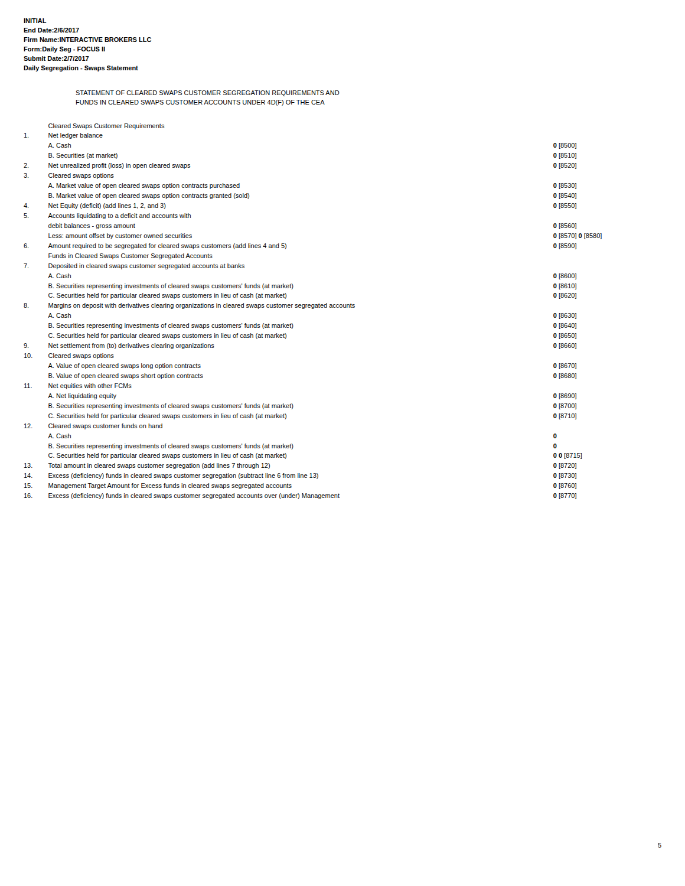INITIAL
End Date:2/6/2017
Firm Name:INTERACTIVE BROKERS LLC
Form:Daily Seg - FOCUS II
Submit Date:2/7/2017
Daily Segregation - Swaps Statement
STATEMENT OF CLEARED SWAPS CUSTOMER SEGREGATION REQUIREMENTS AND
FUNDS IN CLEARED SWAPS CUSTOMER ACCOUNTS UNDER 4D(F) OF THE CEA
| | Cleared Swaps Customer Requirements | |
| 1. | Net ledger balance | |
| | A. Cash | 0 [8500] |
| | B. Securities (at market) | 0 [8510] |
| 2. | Net unrealized profit (loss) in open cleared swaps | 0 [8520] |
| 3. | Cleared swaps options | |
| | A. Market value of open cleared swaps option contracts purchased | 0 [8530] |
| | B. Market value of open cleared swaps option contracts granted (sold) | 0 [8540] |
| 4. | Net Equity (deficit) (add lines 1, 2, and 3) | 0 [8550] |
| 5. | Accounts liquidating to a deficit and accounts with | |
| | debit balances - gross amount | 0 [8560] |
| | Less: amount offset by customer owned securities | 0 [8570] 0 [8580] |
| 6. | Amount required to be segregated for cleared swaps customers (add lines 4 and 5) | 0 [8590] |
| | Funds in Cleared Swaps Customer Segregated Accounts | |
| 7. | Deposited in cleared swaps customer segregated accounts at banks | |
| | A. Cash | 0 [8600] |
| | B. Securities representing investments of cleared swaps customers' funds (at market) | 0 [8610] |
| | C. Securities held for particular cleared swaps customers in lieu of cash (at market) | 0 [8620] |
| 8. | Margins on deposit with derivatives clearing organizations in cleared swaps customer segregated accounts | |
| | A. Cash | 0 [8630] |
| | B. Securities representing investments of cleared swaps customers' funds (at market) | 0 [8640] |
| | C. Securities held for particular cleared swaps customers in lieu of cash (at market) | 0 [8650] |
| 9. | Net settlement from (to) derivatives clearing organizations | 0 [8660] |
| 10. | Cleared swaps options | |
| | A. Value of open cleared swaps long option contracts | 0 [8670] |
| | B. Value of open cleared swaps short option contracts | 0 [8680] |
| 11. | Net equities with other FCMs | |
| | A. Net liquidating equity | 0 [8690] |
| | B. Securities representing investments of cleared swaps customers' funds (at market) | 0 [8700] |
| | C. Securities held for particular cleared swaps customers in lieu of cash (at market) | 0 [8710] |
| 12. | Cleared swaps customer funds on hand | |
| | A. Cash | 0 |
| | B. Securities representing investments of cleared swaps customers' funds (at market) | 0 |
| | C. Securities held for particular cleared swaps customers in lieu of cash (at market) | 0 0 [8715] |
| 13. | Total amount in cleared swaps customer segregation (add lines 7 through 12) | 0 [8720] |
| 14. | Excess (deficiency) funds in cleared swaps customer segregation (subtract line 6 from line 13) | 0 [8730] |
| 15. | Management Target Amount for Excess funds in cleared swaps segregated accounts | 0 [8760] |
| 16. | Excess (deficiency) funds in cleared swaps customer segregated accounts over (under) Management | 0 [8770] |
5